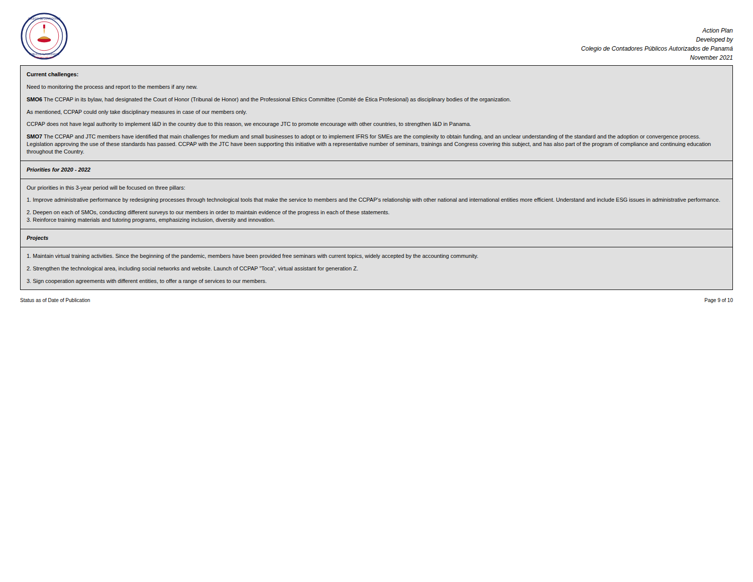COLEGIO DE CONTADORES PÚBLICOS AUTORIZADOS FUNDADO EN 1957
Action Plan
Developed by
Colegio de Contadores Públicos Autorizados de Panamá
November 2021
| Current challenges: Need to monitoring the process and report to the members if any new. SMO6 The CCPAP in its bylaw, had designated the Court of Honor (Tribunal de Honor) and the Professional Ethics Committee (Comité de Ética Profesional) as disciplinary bodies of the organization. As mentioned, CCPAP could only take disciplinary measures in case of our members only. CCPAP does not have legal authority to implement I&D in the country due to this reason, we encourage JTC to promote encourage with other countries, to strengthen I&D in Panama. SMO7 The CCPAP and JTC members have identified that main challenges for medium and small businesses to adopt or to implement IFRS for SMEs are the complexity to obtain funding, and an unclear understanding of the standard and the adoption or convergence process. Legislation approving the use of these standards has passed. CCPAP with the JTC have been supporting this initiative with a representative number of seminars, trainings and Congress covering this subject, and has also part of the program of compliance and continuing education throughout the Country. |
| Priorities for 2020 - 2022 |
| Our priorities in this 3-year period will be focused on three pillars: 1. Improve administrative performance by redesigning processes through technological tools that make the service to members and the CCPAP's relationship with other national and international entities more efficient. Understand and include ESG issues in administrative performance. 2. Deepen on each of SMOs, conducting different surveys to our members in order to maintain evidence of the progress in each of these statements. 3. Reinforce training materials and tutoring programs, emphasizing inclusion, diversity and innovation. |
| Projects |
| 1. Maintain virtual training activities. Since the beginning of the pandemic, members have been provided free seminars with current topics, widely accepted by the accounting community. 2. Strengthen the technological area, including social networks and website. Launch of CCPAP "Toca", virtual assistant for generation Z. 3. Sign cooperation agreements with different entities, to offer a range of services to our members. |
Status as of Date of Publication Page 9 of 10